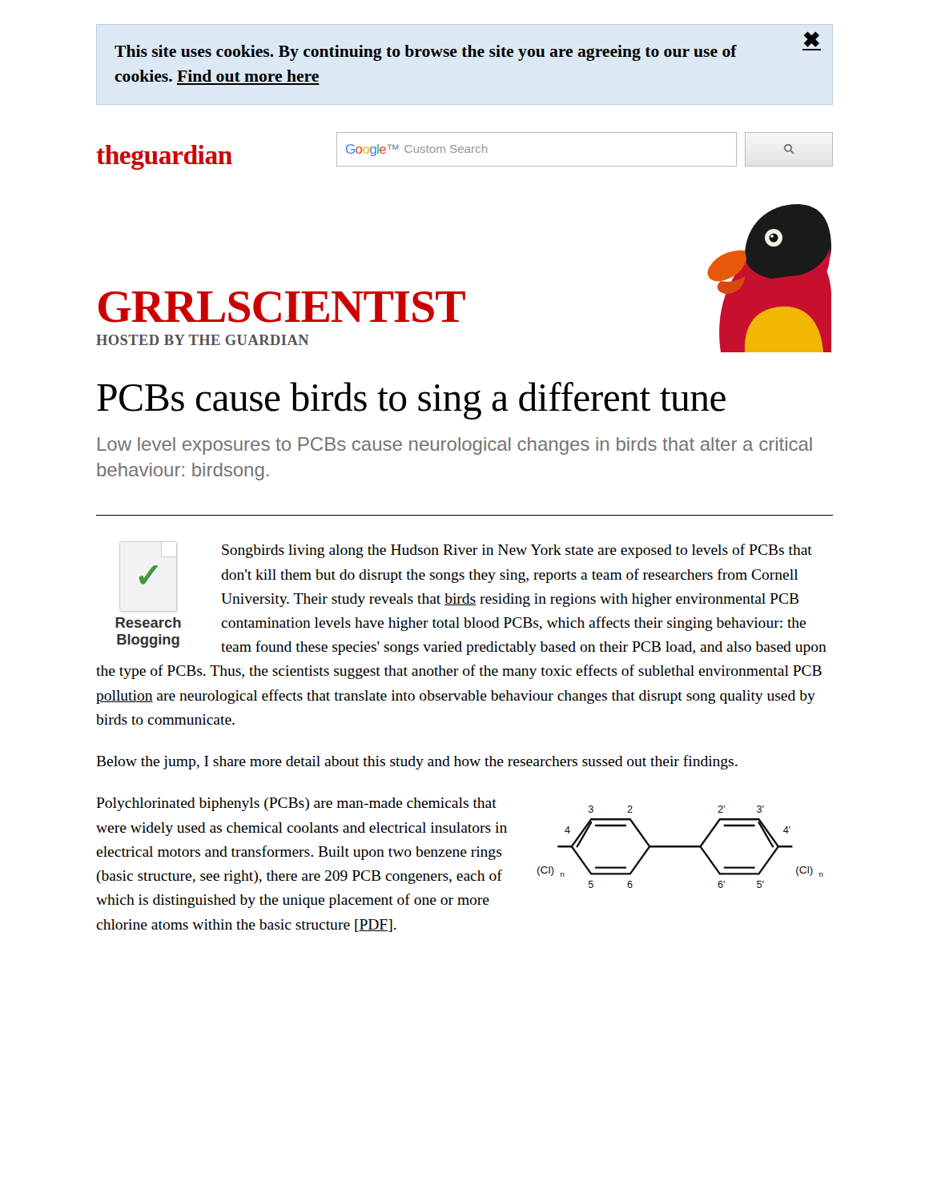✖
This site uses cookies. By continuing to browse the site you are agreeing to our use of cookies. Find out more here
theguardian
Google™ Custom Search
⚲
GRRLSCIENTIST
HOSTED BY THE GUARDIAN
PCBs cause birds to sing a different tune
Low level exposures to PCBs cause neurological changes in birds that alter a critical behaviour: birdsong.
✓
Research
Blogging
Songbirds living along the Hudson River in New York state are exposed to levels of PCBs that don't kill them but do disrupt the songs they sing, reports a team of researchers from Cornell University. Their study reveals that birds residing in regions with higher environmental PCB contamination levels have higher total blood PCBs, which affects their singing behaviour: the team found these species' songs varied predictably based on their PCB load, and also based upon the type of PCBs. Thus, the scientists suggest that another of the many toxic effects of sublethal environmental PCB pollution are neurological effects that translate into observable behaviour changes that disrupt song quality used by birds to communicate.
Below the jump, I share more detail about this study and how the researchers sussed out their findings.
3 2 2' 3' 4 4' 5 6 6' 5' (Cl) n (Cl) n
Polychlorinated biphenyls (PCBs) are man-made chemicals that were widely used as chemical coolants and electrical insulators in electrical motors and transformers. Built upon two benzene rings (basic structure, see right), there are 209 PCB congeners, each of which is distinguished by the unique placement of one or more chlorine atoms within the basic structure [PDF].